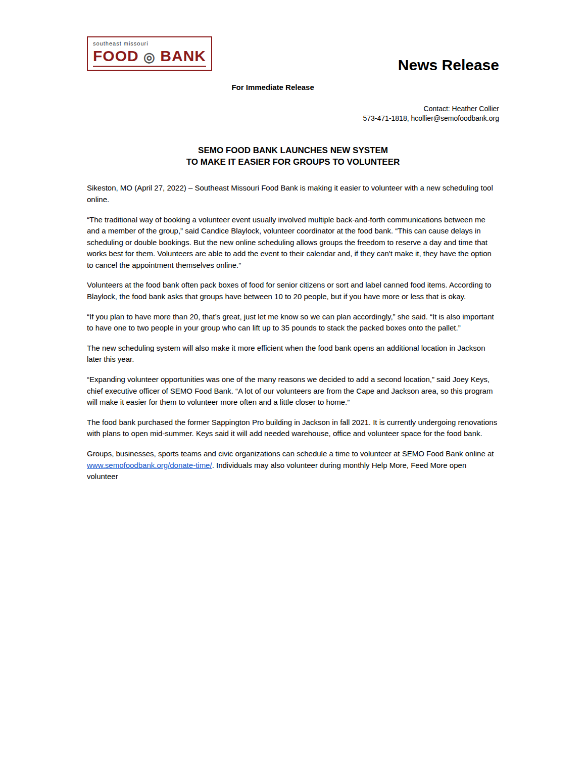southeast missouri
FOOD ◎ BANK
News Release
For Immediate Release
Contact: Heather Collier
573-471-1818, hcollier@semofoodbank.org
SEMO FOOD BANK LAUNCHES NEW SYSTEM
TO MAKE IT EASIER FOR GROUPS TO VOLUNTEER
Sikeston, MO (April 27, 2022) – Southeast Missouri Food Bank is making it easier to volunteer with a new scheduling tool online.
“The traditional way of booking a volunteer event usually involved multiple back-and-forth communications between me and a member of the group,” said Candice Blaylock, volunteer coordinator at the food bank. “This can cause delays in scheduling or double bookings. But the new online scheduling allows groups the freedom to reserve a day and time that works best for them. Volunteers are able to add the event to their calendar and, if they can't make it, they have the option to cancel the appointment themselves online.”
Volunteers at the food bank often pack boxes of food for senior citizens or sort and label canned food items. According to Blaylock, the food bank asks that groups have between 10 to 20 people, but if you have more or less that is okay.
“If you plan to have more than 20, that’s great, just let me know so we can plan accordingly,” she said. “It is also important to have one to two people in your group who can lift up to 35 pounds to stack the packed boxes onto the pallet.”
The new scheduling system will also make it more efficient when the food bank opens an additional location in Jackson later this year.
“Expanding volunteer opportunities was one of the many reasons we decided to add a second location,” said Joey Keys, chief executive officer of SEMO Food Bank. “A lot of our volunteers are from the Cape and Jackson area, so this program will make it easier for them to volunteer more often and a little closer to home.”
The food bank purchased the former Sappington Pro building in Jackson in fall 2021. It is currently undergoing renovations with plans to open mid-summer. Keys said it will add needed warehouse, office and volunteer space for the food bank.
Groups, businesses, sports teams and civic organizations can schedule a time to volunteer at SEMO Food Bank online at www.semofoodbank.org/donate-time/. Individuals may also volunteer during monthly Help More, Feed More open volunteer